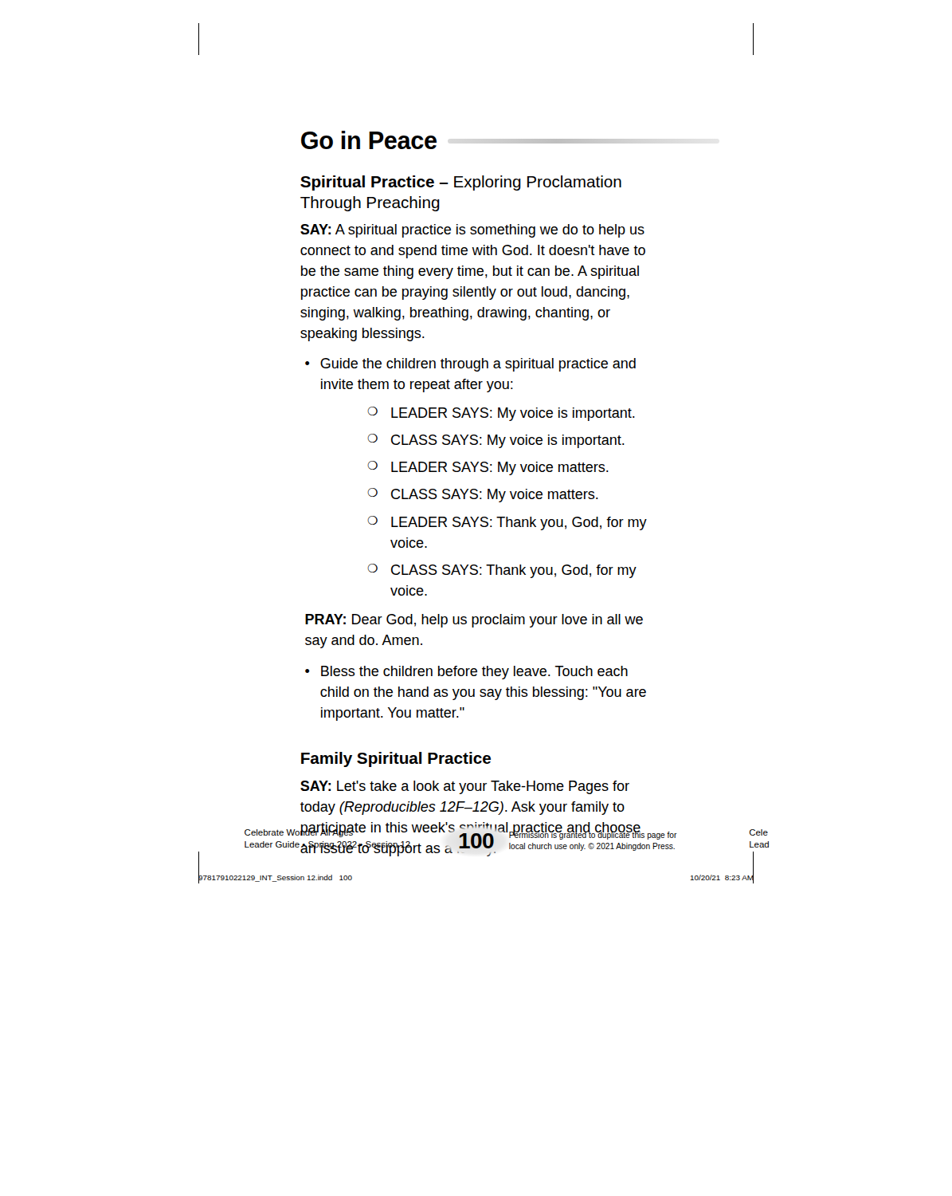Go in Peace
Spiritual Practice – Exploring Proclamation Through Preaching
SAY: A spiritual practice is something we do to help us connect to and spend time with God. It doesn't have to be the same thing every time, but it can be. A spiritual practice can be praying silently or out loud, dancing, singing, walking, breathing, drawing, chanting, or speaking blessings.
Guide the children through a spiritual practice and invite them to repeat after you:
LEADER SAYS: My voice is important.
CLASS SAYS: My voice is important.
LEADER SAYS: My voice matters.
CLASS SAYS: My voice matters.
LEADER SAYS: Thank you, God, for my voice.
CLASS SAYS: Thank you, God, for my voice.
PRAY: Dear God, help us proclaim your love in all we say and do. Amen.
Bless the children before they leave. Touch each child on the hand as you say this blessing: "You are important. You matter."
Family Spiritual Practice
SAY: Let's take a look at your Take-Home Pages for today (Reproducibles 12F–12G). Ask your family to participate in this week's spiritual practice and choose an issue to support as a family.
Celebrate Wonder All Ages
Leader Guide • Spring 2022 • Session 12
100
Permission is granted to duplicate this page for
local church use only. © 2021 Abingdon Press.
Cele
Lead
9781791022129_INT_Session 12.indd 100 10/20/21 8:23 AM